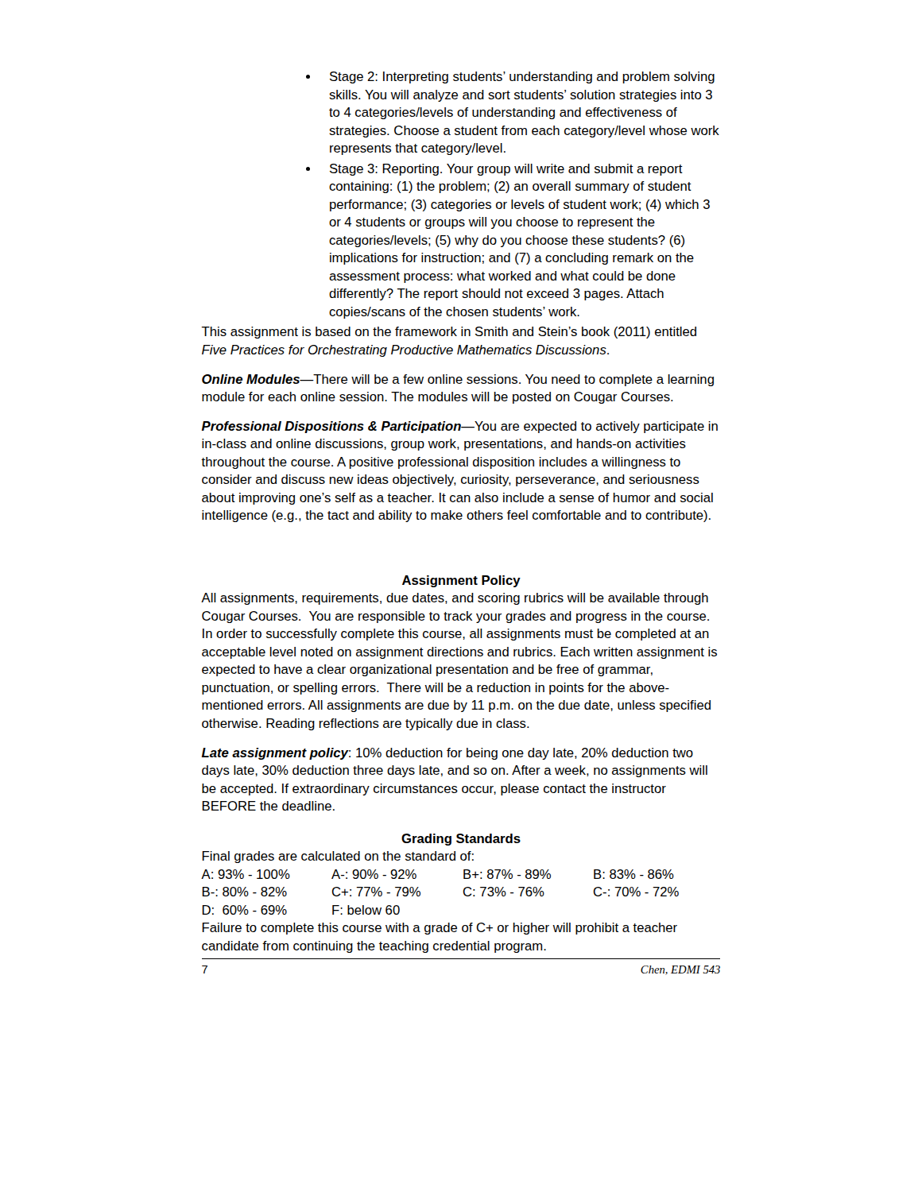Stage 2: Interpreting students’ understanding and problem solving skills. You will analyze and sort students’ solution strategies into 3 to 4 categories/levels of understanding and effectiveness of strategies. Choose a student from each category/level whose work represents that category/level.
Stage 3: Reporting. Your group will write and submit a report containing: (1) the problem; (2) an overall summary of student performance; (3) categories or levels of student work; (4) which 3 or 4 students or groups will you choose to represent the categories/levels; (5) why do you choose these students? (6) implications for instruction; and (7) a concluding remark on the assessment process: what worked and what could be done differently? The report should not exceed 3 pages. Attach copies/scans of the chosen students’ work.
This assignment is based on the framework in Smith and Stein’s book (2011) entitled Five Practices for Orchestrating Productive Mathematics Discussions.
Online Modules—There will be a few online sessions. You need to complete a learning module for each online session. The modules will be posted on Cougar Courses.
Professional Dispositions & Participation—You are expected to actively participate in in-class and online discussions, group work, presentations, and hands-on activities throughout the course. A positive professional disposition includes a willingness to consider and discuss new ideas objectively, curiosity, perseverance, and seriousness about improving one’s self as a teacher. It can also include a sense of humor and social intelligence (e.g., the tact and ability to make others feel comfortable and to contribute).
Assignment Policy
All assignments, requirements, due dates, and scoring rubrics will be available through Cougar Courses. You are responsible to track your grades and progress in the course. In order to successfully complete this course, all assignments must be completed at an acceptable level noted on assignment directions and rubrics. Each written assignment is expected to have a clear organizational presentation and be free of grammar, punctuation, or spelling errors. There will be a reduction in points for the above-mentioned errors. All assignments are due by 11 p.m. on the due date, unless specified otherwise. Reading reflections are typically due in class.
Late assignment policy: 10% deduction for being one day late, 20% deduction two days late, 30% deduction three days late, and so on. After a week, no assignments will be accepted. If extraordinary circumstances occur, please contact the instructor BEFORE the deadline.
Grading Standards
Final grades are calculated on the standard of:
| A: 93% - 100% | A-: 90% - 92% | B+: 87% - 89% | B: 83% - 86% |
| B-: 80% - 82% | C+: 77% - 79% | C: 73% - 76% | C-: 70% - 72% |
| D: 60% - 69% | F: below 60 | | |
Failure to complete this course with a grade of C+ or higher will prohibit a teacher candidate from continuing the teaching credential program.
7 Chen, EDMI 543